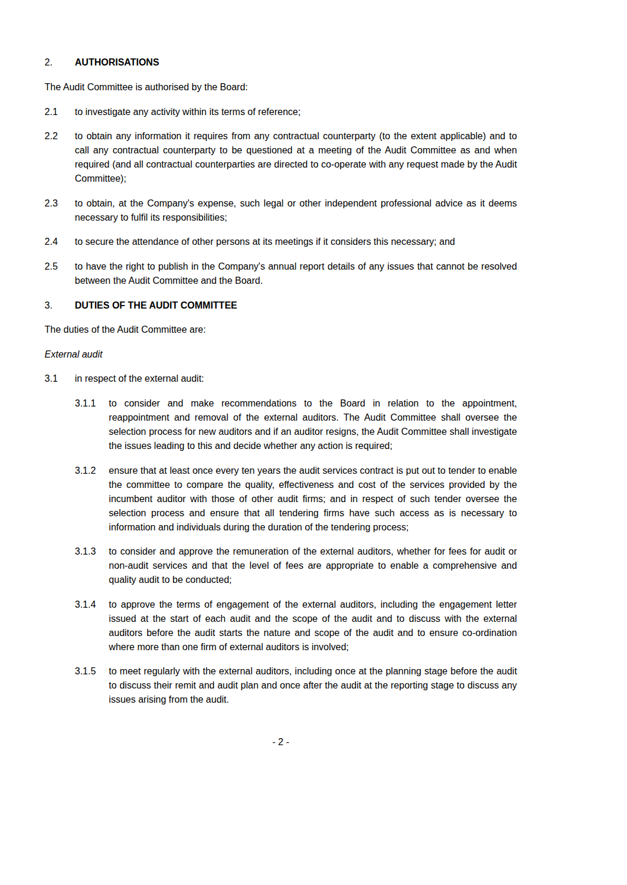2.
Authorisations
The Audit Committee is authorised by the Board:
2.1
to investigate any activity within its terms of reference;
2.2
to obtain any information it requires from any contractual counterparty (to the extent applicable) and to call any contractual counterparty to be questioned at a meeting of the Audit Committee as and when required (and all contractual counterparties are directed to co-operate with any request made by the Audit Committee);
2.3
to obtain, at the Company's expense, such legal or other independent professional advice as it deems necessary to fulfil its responsibilities;
2.4
to secure the attendance of other persons at its meetings if it considers this necessary; and
2.5
to have the right to publish in the Company's annual report details of any issues that cannot be resolved between the Audit Committee and the Board.
3.
Duties of the Audit Committee
The duties of the Audit Committee are:
External audit
3.1
in respect of the external audit:
3.1.1
to consider and make recommendations to the Board in relation to the appointment, reappointment and removal of the external auditors. The Audit Committee shall oversee the selection process for new auditors and if an auditor resigns, the Audit Committee shall investigate the issues leading to this and decide whether any action is required;
3.1.2
ensure that at least once every ten years the audit services contract is put out to tender to enable the committee to compare the quality, effectiveness and cost of the services provided by the incumbent auditor with those of other audit firms; and in respect of such tender oversee the selection process and ensure that all tendering firms have such access as is necessary to information and individuals during the duration of the tendering process;
3.1.3
to consider and approve the remuneration of the external auditors, whether for fees for audit or non-audit services and that the level of fees are appropriate to enable a comprehensive and quality audit to be conducted;
3.1.4
to approve the terms of engagement of the external auditors, including the engagement letter issued at the start of each audit and the scope of the audit and to discuss with the external auditors before the audit starts the nature and scope of the audit and to ensure co-ordination where more than one firm of external auditors is involved;
3.1.5
to meet regularly with the external auditors, including once at the planning stage before the audit to discuss their remit and audit plan and once after the audit at the reporting stage to discuss any issues arising from the audit.
- 2 -